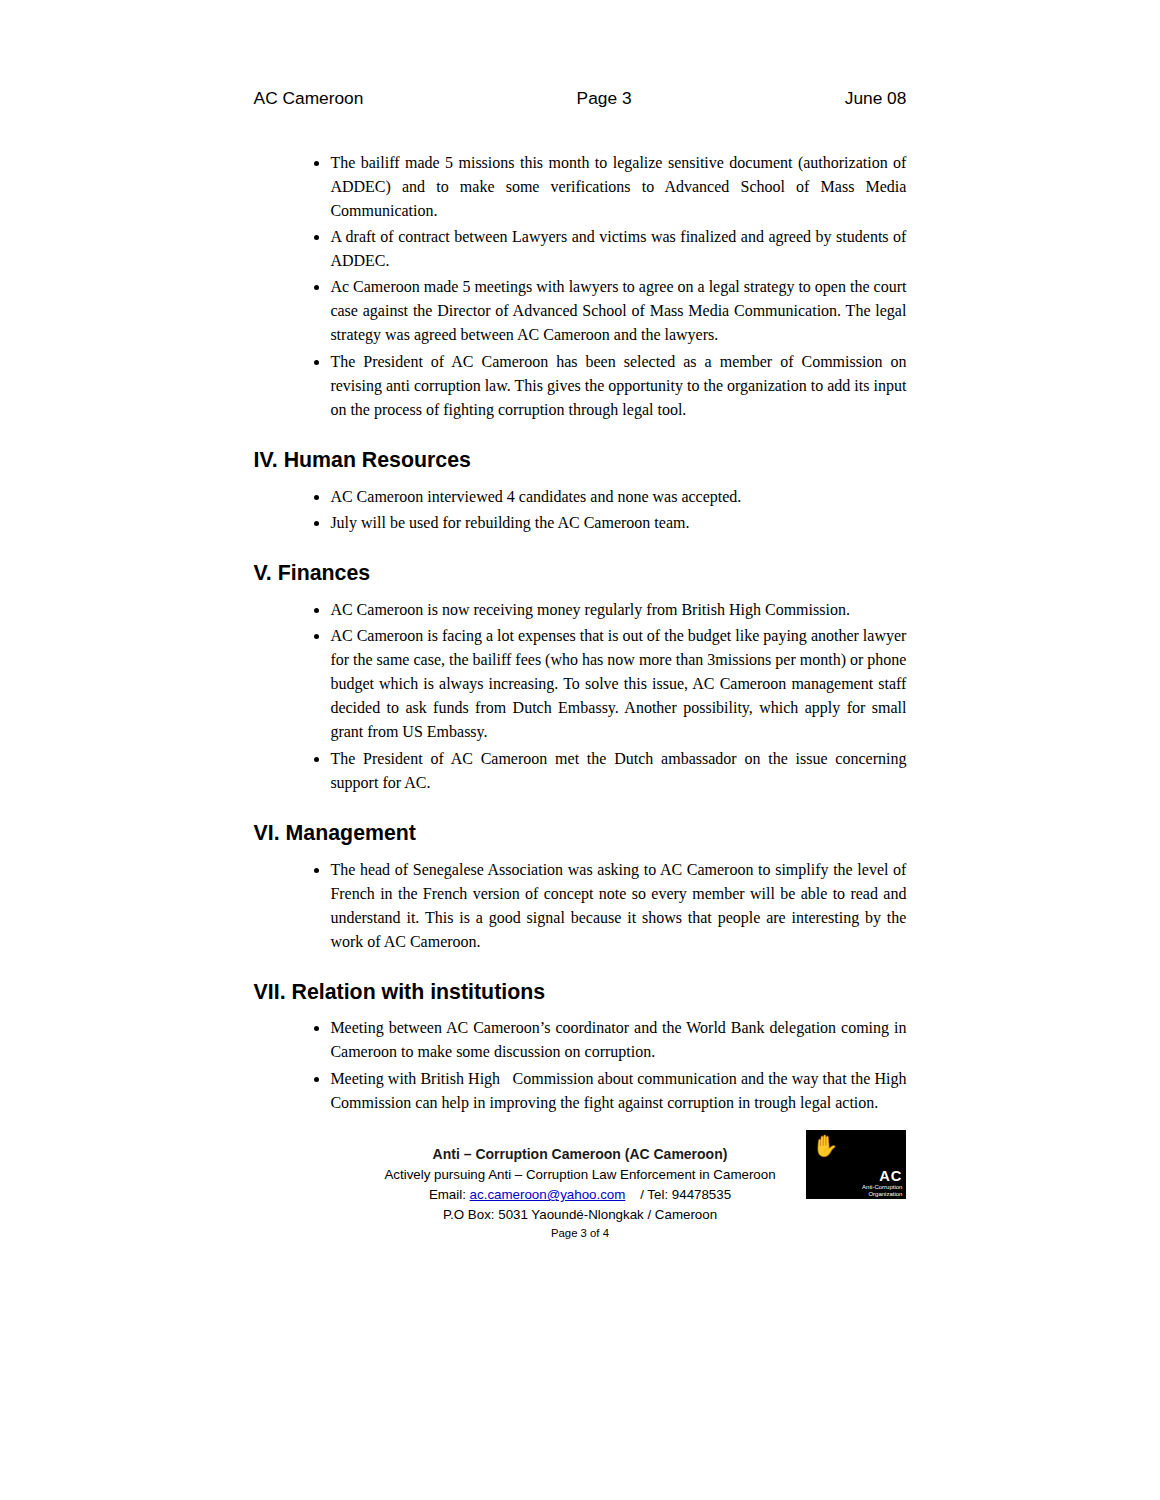AC Cameroon
Page 3
June 08
The bailiff made 5 missions this month to legalize sensitive document (authorization of ADDEC) and to make some verifications to Advanced School of Mass Media Communication.
A draft of contract between Lawyers and victims was finalized and agreed by students of ADDEC.
Ac Cameroon made 5 meetings with lawyers to agree on a legal strategy to open the court case against the Director of Advanced School of Mass Media Communication. The legal strategy was agreed between AC Cameroon and the lawyers.
The President of AC Cameroon has been selected as a member of Commission on revising anti corruption law. This gives the opportunity to the organization to add its input on the process of fighting corruption through legal tool.
IV. Human Resources
AC Cameroon interviewed 4 candidates and none was accepted.
July will be used for rebuilding the AC Cameroon team.
V. Finances
AC Cameroon is now receiving money regularly from British High Commission.
AC Cameroon is facing a lot expenses that is out of the budget like paying another lawyer for the same case, the bailiff fees (who has now more than 3missions per month) or phone budget which is always increasing. To solve this issue, AC Cameroon management staff decided to ask funds from Dutch Embassy. Another possibility, which apply for small grant from US Embassy.
The President of AC Cameroon met the Dutch ambassador on the issue concerning support for AC.
VI. Management
The head of Senegalese Association was asking to AC Cameroon to simplify the level of French in the French version of concept note so every member will be able to read and understand it. This is a good signal because it shows that people are interesting by the work of AC Cameroon.
VII. Relation with institutions
Meeting between AC Cameroon’s coordinator and the World Bank delegation coming in Cameroon to make some discussion on corruption.
Meeting with British High Commission about communication and the way that the High Commission can help in improving the fight against corruption in trough legal action.
✋ AC Anti-Corruption
Organization
Anti – Corruption Cameroon (AC Cameroon)
Actively pursuing Anti – Corruption Law Enforcement in Cameroon
Email: ac.cameroon@yahoo.com / Tel: 94478535
P.O Box: 5031 Yaoundé-Nlongkak / Cameroon
Page 3 of 4